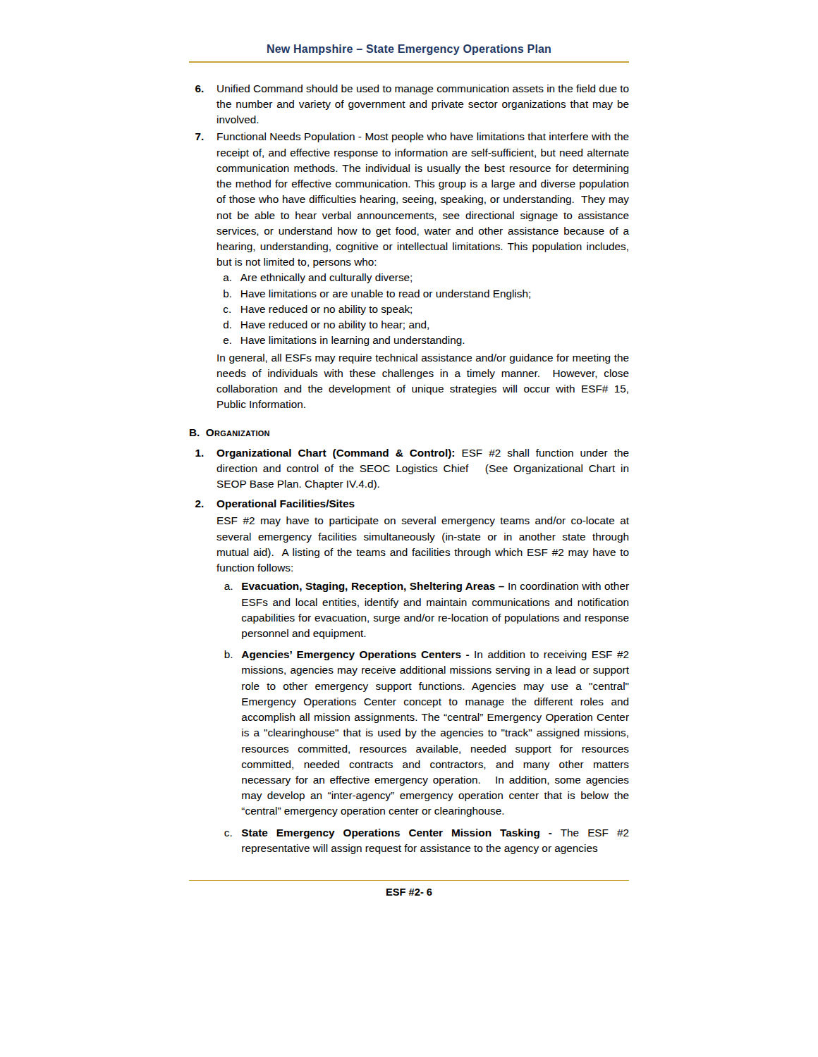New Hampshire – State Emergency Operations Plan
6. Unified Command should be used to manage communication assets in the field due to the number and variety of government and private sector organizations that may be involved.
7. Functional Needs Population - Most people who have limitations that interfere with the receipt of, and effective response to information are self-sufficient, but need alternate communication methods. The individual is usually the best resource for determining the method for effective communication. This group is a large and diverse population of those who have difficulties hearing, seeing, speaking, or understanding. They may not be able to hear verbal announcements, see directional signage to assistance services, or understand how to get food, water and other assistance because of a hearing, understanding, cognitive or intellectual limitations. This population includes, but is not limited to, persons who:
a. Are ethnically and culturally diverse;
b. Have limitations or are unable to read or understand English;
c. Have reduced or no ability to speak;
d. Have reduced or no ability to hear; and,
e. Have limitations in learning and understanding.
In general, all ESFs may require technical assistance and/or guidance for meeting the needs of individuals with these challenges in a timely manner. However, close collaboration and the development of unique strategies will occur with ESF# 15, Public Information.
B. Organization
1. Organizational Chart (Command & Control): ESF #2 shall function under the direction and control of the SEOC Logistics Chief (See Organizational Chart in SEOP Base Plan. Chapter IV.4.d).
2. Operational Facilities/Sites
ESF #2 may have to participate on several emergency teams and/or co-locate at several emergency facilities simultaneously (in-state or in another state through mutual aid). A listing of the teams and facilities through which ESF #2 may have to function follows:
a. Evacuation, Staging, Reception, Sheltering Areas – In coordination with other ESFs and local entities, identify and maintain communications and notification capabilities for evacuation, surge and/or re-location of populations and response personnel and equipment.
b. Agencies’ Emergency Operations Centers - In addition to receiving ESF #2 missions, agencies may receive additional missions serving in a lead or support role to other emergency support functions. Agencies may use a "central" Emergency Operations Center concept to manage the different roles and accomplish all mission assignments. The “central” Emergency Operation Center is a "clearinghouse" that is used by the agencies to "track" assigned missions, resources committed, resources available, needed support for resources committed, needed contracts and contractors, and many other matters necessary for an effective emergency operation. In addition, some agencies may develop an “inter-agency” emergency operation center that is below the “central” emergency operation center or clearinghouse.
c. State Emergency Operations Center Mission Tasking - The ESF #2 representative will assign request for assistance to the agency or agencies
ESF #2- 6